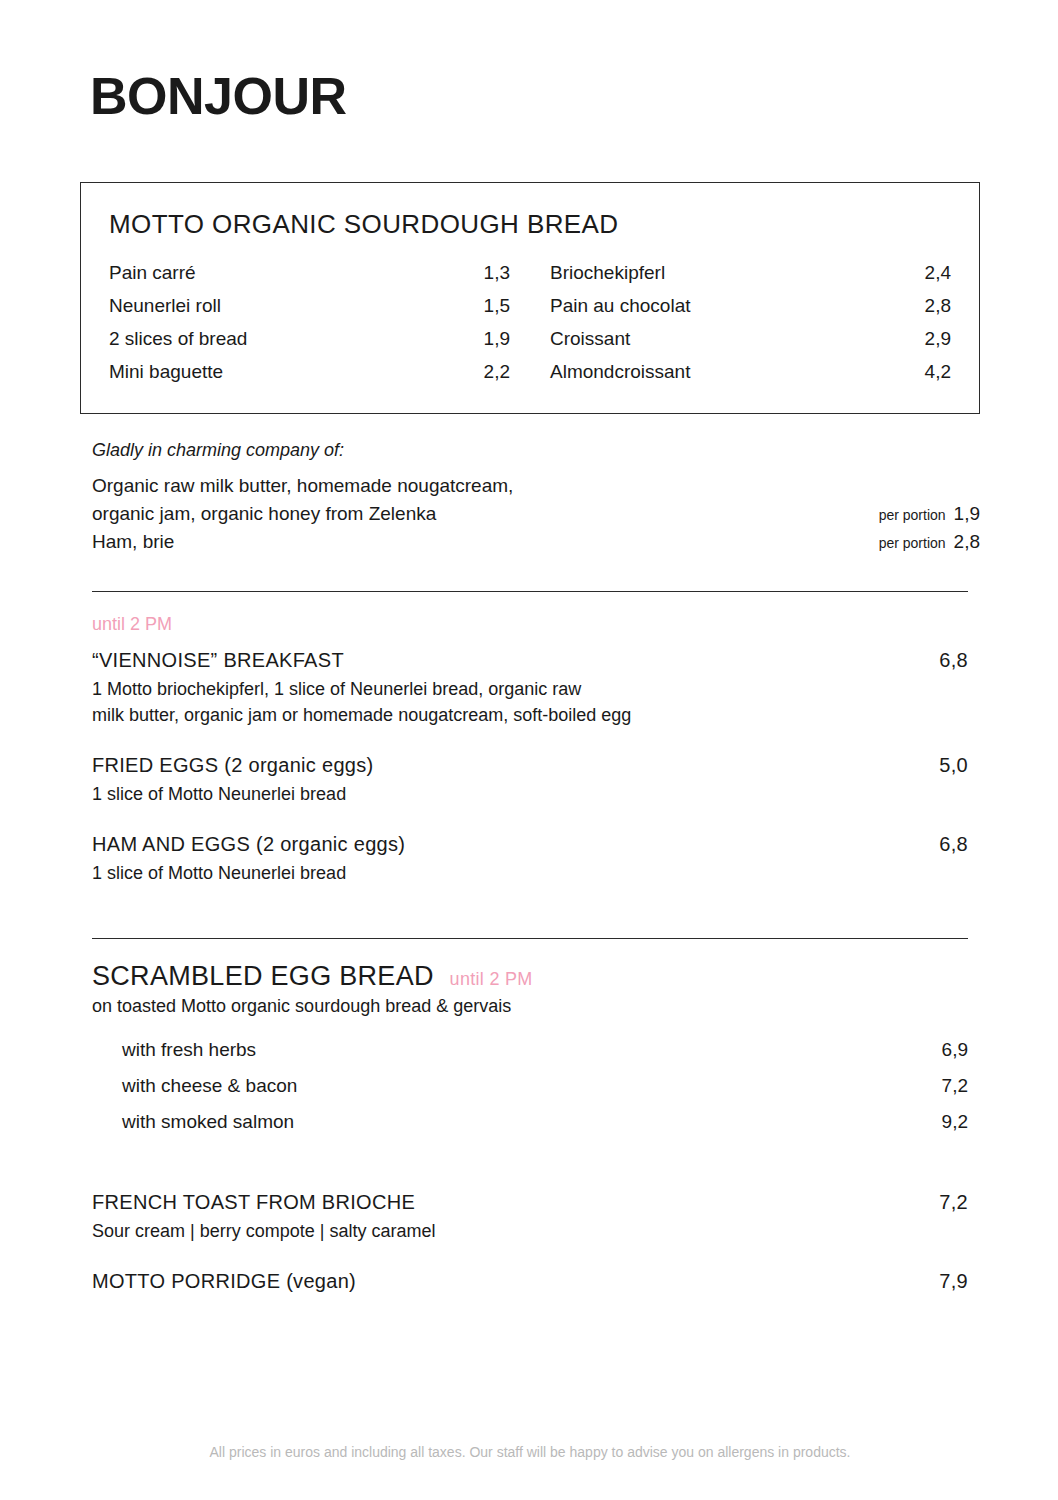Bonjour
Motto organic sourdough bread
Pain carré 1,3
Neunerlei roll 1,5
2 slices of bread 1,9
Mini baguette 2,2
Briochekipferl 2,4
Pain au chocolat 2,8
Croissant 2,9
Almondcroissant 4,2
Gladly in charming company of:
Organic raw milk butter, homemade nougatcream,
organic jam, organic honey from Zelenka per portion 1,9
Ham, brie per portion 2,8
until 2 PM
“Viennoise” breakfast 6,8
1 Motto briochekipferl, 1 slice of Neunerlei bread, organic raw
milk butter, organic jam or homemade nougatcream, soft-boiled egg
Fried eggs (2 organic eggs) 5,0
1 slice of Motto Neunerlei bread
Ham and eggs (2 organic eggs) 6,8
1 slice of Motto Neunerlei bread
Scrambled egg bread until 2 PM
on toasted Motto organic sourdough bread & gervais
with fresh herbs 6,9
with cheese & bacon 7,2
with smoked salmon 9,2
French toast from brioche 7,2
Sour cream | berry compote | salty caramel
Motto porridge (vegan) 7,9
All prices in euros and including all taxes. Our staff will be happy to advise you on allergens in products.